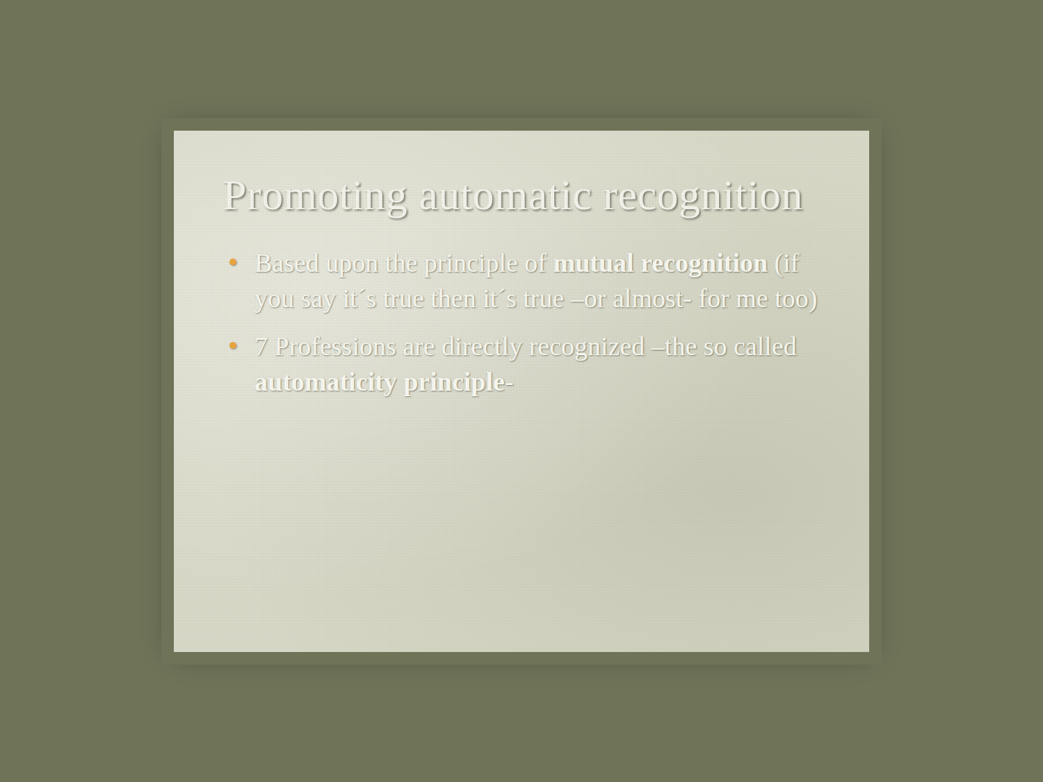Promoting automatic recognition
Based upon the principle of mutual recognition (if you say it´s true then it´s true –or almost- for me too)
7 Professions are directly recognized –the so called automaticity principle-